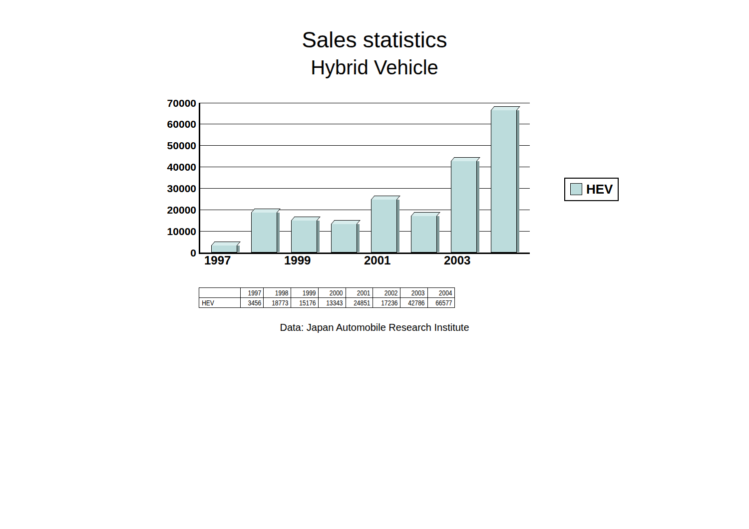Sales statisticsHybrid Vehicle
0 10000 20000 30000 40000 50000 60000 70000
1997 1999 2001 2003
HEV
| | 1997 | 1998 | 1999 | 2000 | 2001 | 2002 | 2003 | 2004 |
| --- | --- | --- | --- | --- | --- | --- | --- | --- |
| HEV | 3456 | 18773 | 15176 | 13343 | 24851 | 17236 | 42786 | 66577 |
Data: Japan Automobile Research Institute